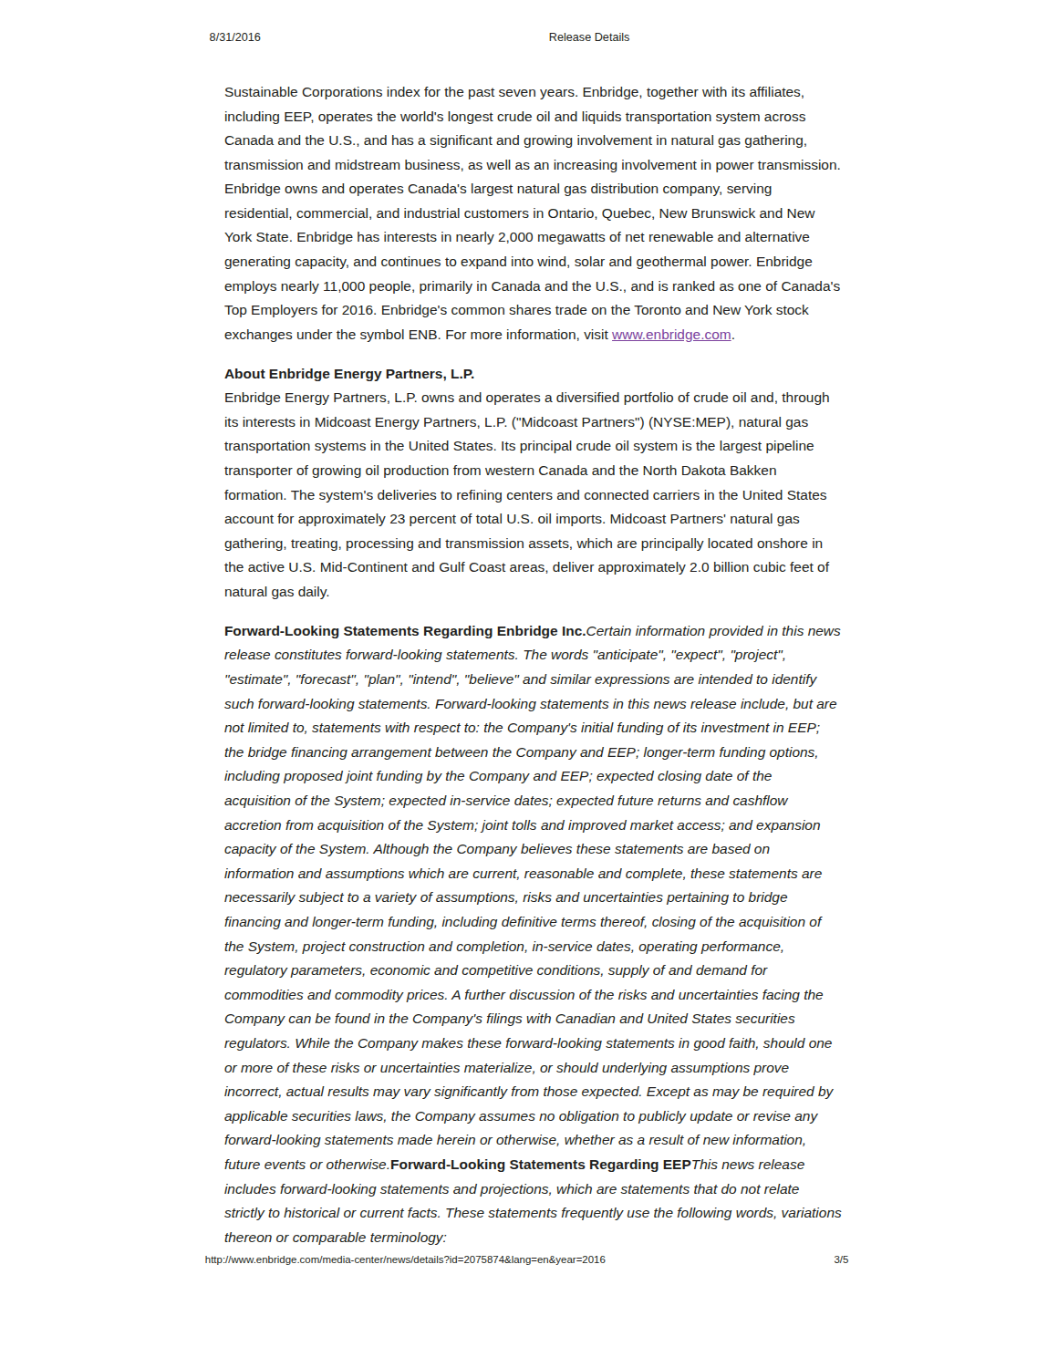8/31/2016
Release Details
Sustainable Corporations index for the past seven years. Enbridge, together with its affiliates, including EEP, operates the world's longest crude oil and liquids transportation system across Canada and the U.S., and has a significant and growing involvement in natural gas gathering, transmission and midstream business, as well as an increasing involvement in power transmission. Enbridge owns and operates Canada's largest natural gas distribution company, serving residential, commercial, and industrial customers in Ontario, Quebec, New Brunswick and New York State. Enbridge has interests in nearly 2,000 megawatts of net renewable and alternative generating capacity, and continues to expand into wind, solar and geothermal power. Enbridge employs nearly 11,000 people, primarily in Canada and the U.S., and is ranked as one of Canada's Top Employers for 2016. Enbridge's common shares trade on the Toronto and New York stock exchanges under the symbol ENB. For more information, visit www.enbridge.com.
About Enbridge Energy Partners, L.P.
Enbridge Energy Partners, L.P. owns and operates a diversified portfolio of crude oil and, through its interests in Midcoast Energy Partners, L.P. ("Midcoast Partners") (NYSE:MEP), natural gas transportation systems in the United States. Its principal crude oil system is the largest pipeline transporter of growing oil production from western Canada and the North Dakota Bakken formation. The system's deliveries to refining centers and connected carriers in the United States account for approximately 23 percent of total U.S. oil imports. Midcoast Partners' natural gas gathering, treating, processing and transmission assets, which are principally located onshore in the active U.S. Mid-Continent and Gulf Coast areas, deliver approximately 2.0 billion cubic feet of natural gas daily.
Forward-Looking Statements Regarding Enbridge Inc. Certain information provided in this news release constitutes forward-looking statements. The words "anticipate", "expect", "project", "estimate", "forecast", "plan", "intend", "believe" and similar expressions are intended to identify such forward-looking statements. Forward-looking statements in this news release include, but are not limited to, statements with respect to: the Company's initial funding of its investment in EEP; the bridge financing arrangement between the Company and EEP; longer-term funding options, including proposed joint funding by the Company and EEP; expected closing date of the acquisition of the System; expected in-service dates; expected future returns and cashflow accretion from acquisition of the System; joint tolls and improved market access; and expansion capacity of the System. Although the Company believes these statements are based on information and assumptions which are current, reasonable and complete, these statements are necessarily subject to a variety of assumptions, risks and uncertainties pertaining to bridge financing and longer-term funding, including definitive terms thereof, closing of the acquisition of the System, project construction and completion, in-service dates, operating performance, regulatory parameters, economic and competitive conditions, supply of and demand for commodities and commodity prices. A further discussion of the risks and uncertainties facing the Company can be found in the Company's filings with Canadian and United States securities regulators. While the Company makes these forward-looking statements in good faith, should one or more of these risks or uncertainties materialize, or should underlying assumptions prove incorrect, actual results may vary significantly from those expected. Except as may be required by applicable securities laws, the Company assumes no obligation to publicly update or revise any forward-looking statements made herein or otherwise, whether as a result of new information, future events or otherwise. Forward-Looking Statements Regarding EEP This news release includes forward-looking statements and projections, which are statements that do not relate strictly to historical or current facts. These statements frequently use the following words, variations thereon or comparable terminology:
http://www.enbridge.com/media-center/news/details?id=2075874&lang=en&year=2016
3/5